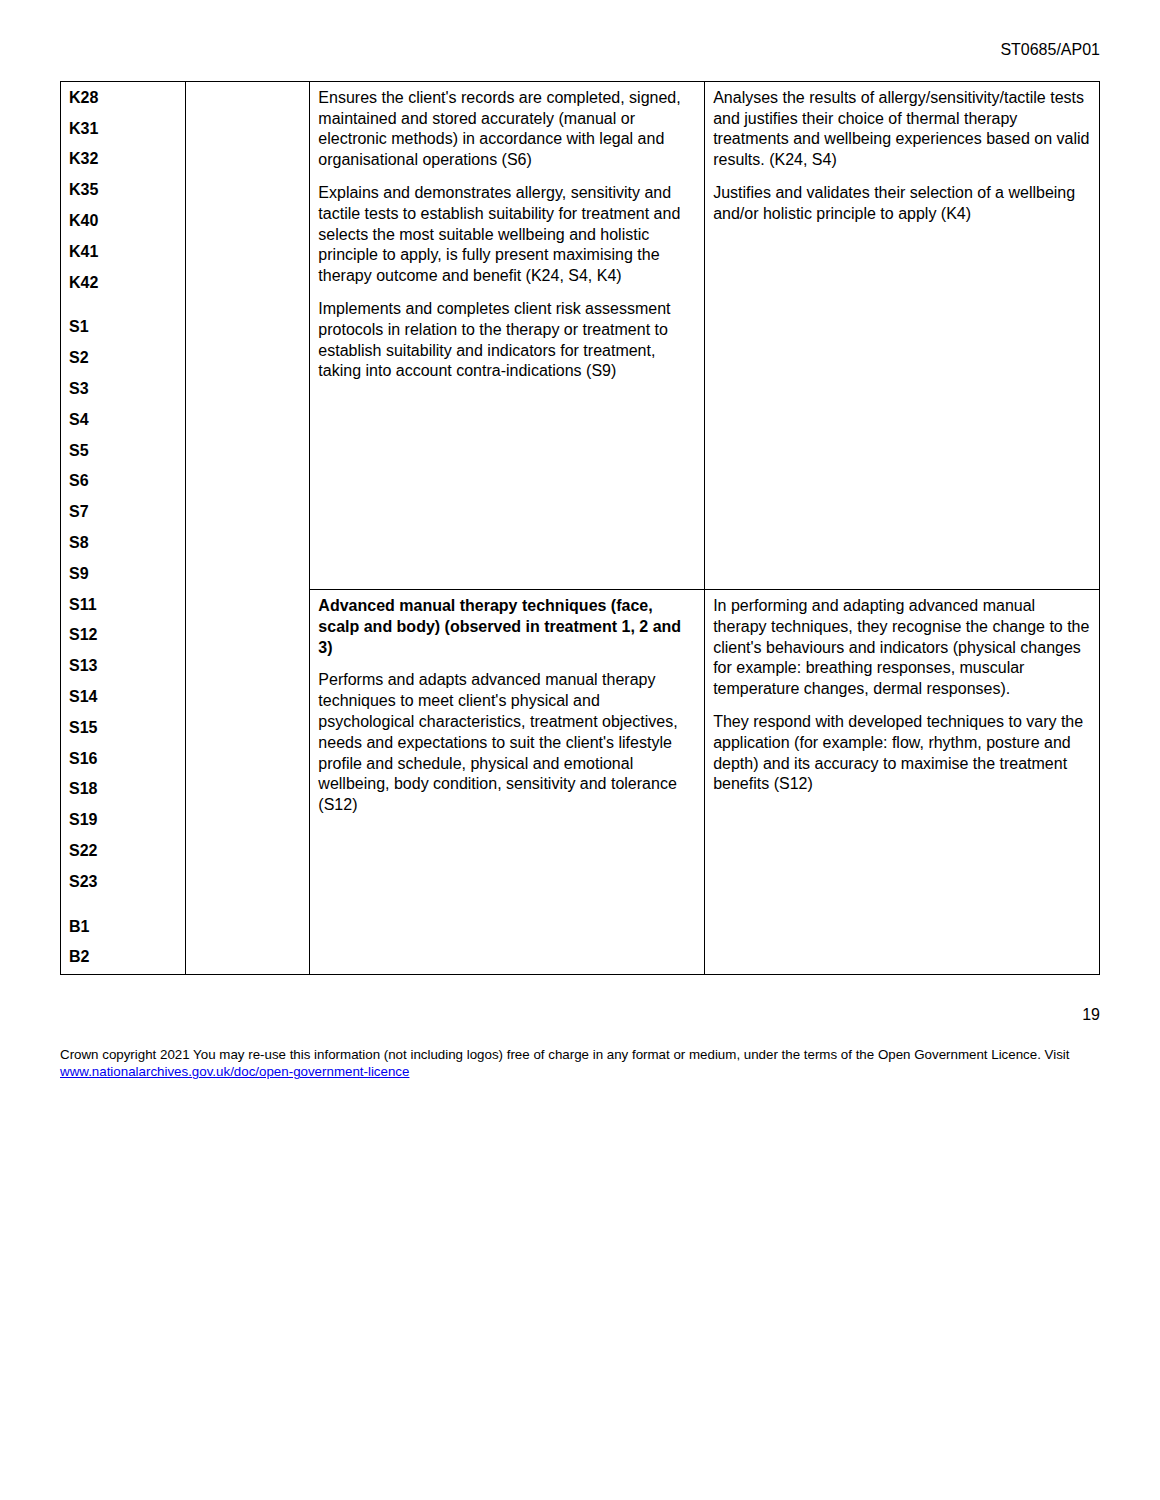ST0685/AP01
| K28 K31 K32 K35 K40 K41 K42 S1 S2 S3 S4 S5 S6 S7 S8 S9 S11 S12 S13 S14 S15 S16 S18 S19 S22 S23 B1 B2 | | Ensures the client's records are completed, signed, maintained and stored accurately (manual or electronic methods) in accordance with legal and organisational operations (S6) Explains and demonstrates allergy, sensitivity and tactile tests to establish suitability for treatment and selects the most suitable wellbeing and holistic principle to apply, is fully present maximising the therapy outcome and benefit (K24, S4, K4) Implements and completes client risk assessment protocols in relation to the therapy or treatment to establish suitability and indicators for treatment, taking into account contra-indications (S9) | Analyses the results of allergy/sensitivity/tactile tests and justifies their choice of thermal therapy treatments and wellbeing experiences based on valid results. (K24, S4) Justifies and validates their selection of a wellbeing and/or holistic principle to apply (K4) |
| Advanced manual therapy techniques (face, scalp and body) (observed in treatment 1, 2 and 3) Performs and adapts advanced manual therapy techniques to meet client's physical and psychological characteristics, treatment objectives, needs and expectations to suit the client's lifestyle profile and schedule, physical and emotional wellbeing, body condition, sensitivity and tolerance (S12) | In performing and adapting advanced manual therapy techniques, they recognise the change to the client's behaviours and indicators (physical changes for example: breathing responses, muscular temperature changes, dermal responses). They respond with developed techniques to vary the application (for example: flow, rhythm, posture and depth) and its accuracy to maximise the treatment benefits (S12) |
19
Crown copyright 2021 You may re-use this information (not including logos) free of charge in any format or medium, under the terms of the Open Government Licence. Visit www.nationalarchives.gov.uk/doc/open-government-licence